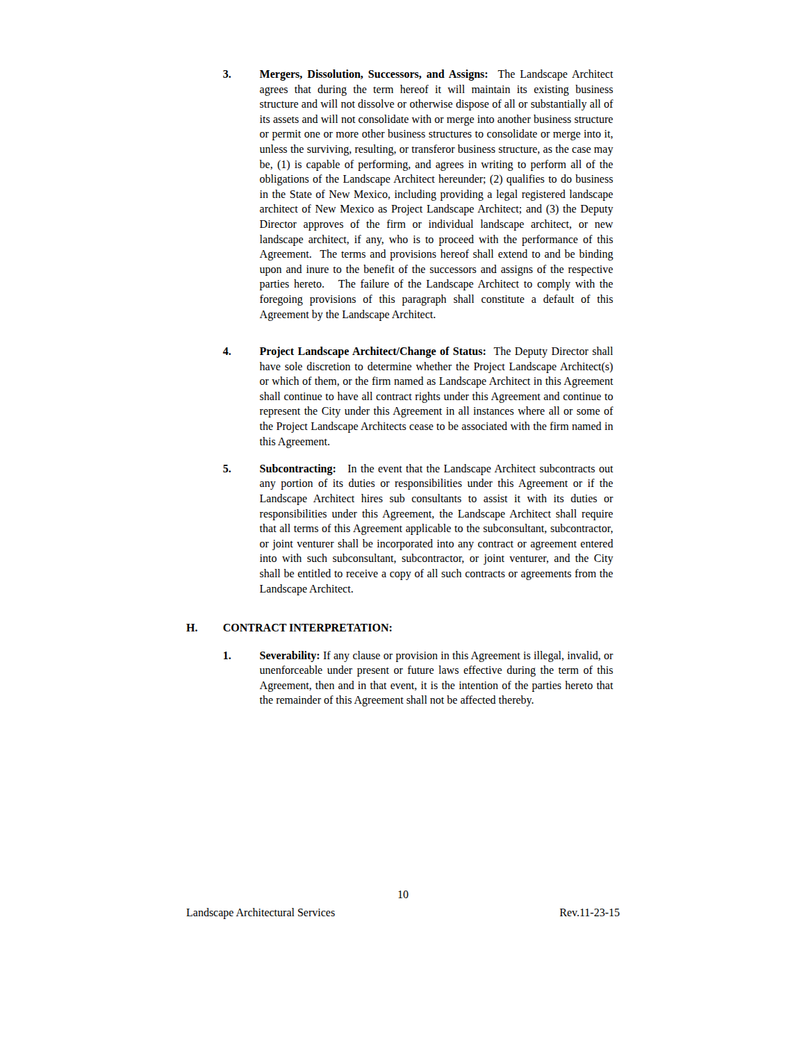3.
Mergers, Dissolution, Successors, and Assigns: The Landscape Architect agrees that during the term hereof it will maintain its existing business structure and will not dissolve or otherwise dispose of all or substantially all of its assets and will not consolidate with or merge into another business structure or permit one or more other business structures to consolidate or merge into it, unless the surviving, resulting, or transferor business structure, as the case may be, (1) is capable of performing, and agrees in writing to perform all of the obligations of the Landscape Architect hereunder; (2) qualifies to do business in the State of New Mexico, including providing a legal registered landscape architect of New Mexico as Project Landscape Architect; and (3) the Deputy Director approves of the firm or individual landscape architect, or new landscape architect, if any, who is to proceed with the performance of this Agreement. The terms and provisions hereof shall extend to and be binding upon and inure to the benefit of the successors and assigns of the respective parties hereto. The failure of the Landscape Architect to comply with the foregoing provisions of this paragraph shall constitute a default of this Agreement by the Landscape Architect.
4.
Project Landscape Architect/Change of Status: The Deputy Director shall have sole discretion to determine whether the Project Landscape Architect(s) or which of them, or the firm named as Landscape Architect in this Agreement shall continue to have all contract rights under this Agreement and continue to represent the City under this Agreement in all instances where all or some of the Project Landscape Architects cease to be associated with the firm named in this Agreement.
5.
Subcontracting: In the event that the Landscape Architect subcontracts out any portion of its duties or responsibilities under this Agreement or if the Landscape Architect hires sub consultants to assist it with its duties or responsibilities under this Agreement, the Landscape Architect shall require that all terms of this Agreement applicable to the subconsultant, subcontractor, or joint venturer shall be incorporated into any contract or agreement entered into with such subconsultant, subcontractor, or joint venturer, and the City shall be entitled to receive a copy of all such contracts or agreements from the Landscape Architect.
H.
CONTRACT INTERPRETATION:
1.
Severability: If any clause or provision in this Agreement is illegal, invalid, or unenforceable under present or future laws effective during the term of this Agreement, then and in that event, it is the intention of the parties hereto that the remainder of this Agreement shall not be affected thereby.
10
Landscape Architectural Services Rev.11-23-15